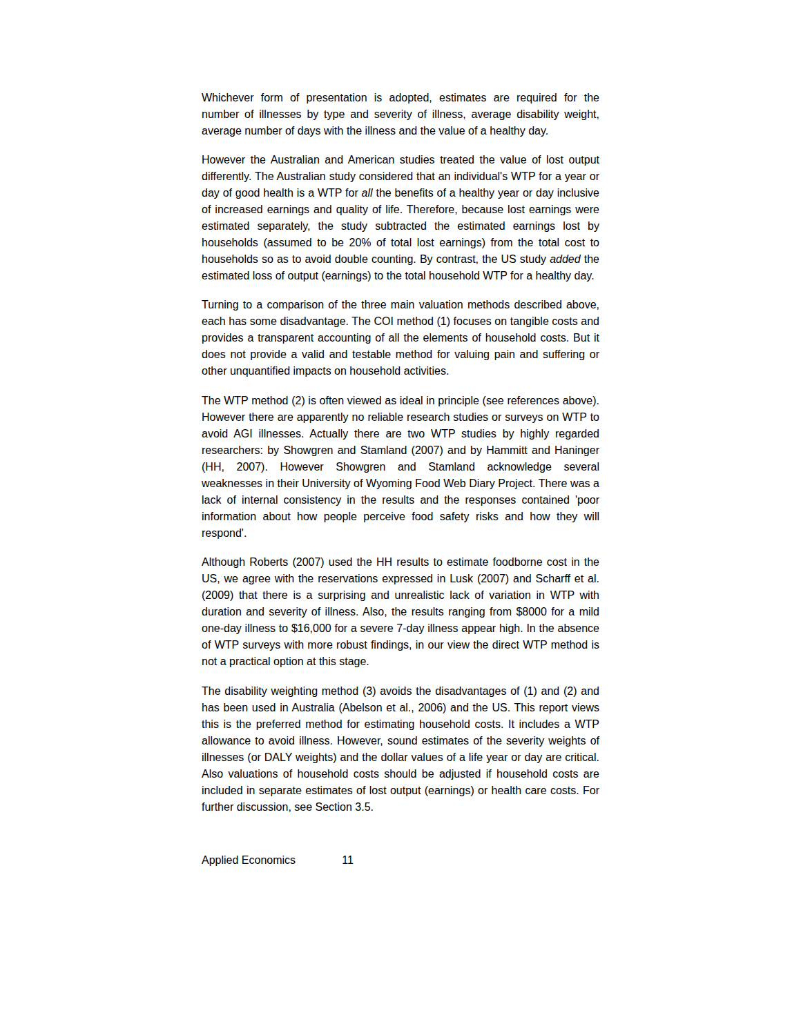Whichever form of presentation is adopted, estimates are required for the number of illnesses by type and severity of illness, average disability weight, average number of days with the illness and the value of a healthy day.
However the Australian and American studies treated the value of lost output differently. The Australian study considered that an individual's WTP for a year or day of good health is a WTP for all the benefits of a healthy year or day inclusive of increased earnings and quality of life. Therefore, because lost earnings were estimated separately, the study subtracted the estimated earnings lost by households (assumed to be 20% of total lost earnings) from the total cost to households so as to avoid double counting. By contrast, the US study added the estimated loss of output (earnings) to the total household WTP for a healthy day.
Turning to a comparison of the three main valuation methods described above, each has some disadvantage. The COI method (1) focuses on tangible costs and provides a transparent accounting of all the elements of household costs. But it does not provide a valid and testable method for valuing pain and suffering or other unquantified impacts on household activities.
The WTP method (2) is often viewed as ideal in principle (see references above). However there are apparently no reliable research studies or surveys on WTP to avoid AGI illnesses. Actually there are two WTP studies by highly regarded researchers: by Showgren and Stamland (2007) and by Hammitt and Haninger (HH, 2007). However Showgren and Stamland acknowledge several weaknesses in their University of Wyoming Food Web Diary Project. There was a lack of internal consistency in the results and the responses contained 'poor information about how people perceive food safety risks and how they will respond'.
Although Roberts (2007) used the HH results to estimate foodborne cost in the US, we agree with the reservations expressed in Lusk (2007) and Scharff et al. (2009) that there is a surprising and unrealistic lack of variation in WTP with duration and severity of illness. Also, the results ranging from $8000 for a mild one-day illness to $16,000 for a severe 7-day illness appear high. In the absence of WTP surveys with more robust findings, in our view the direct WTP method is not a practical option at this stage.
The disability weighting method (3) avoids the disadvantages of (1) and (2) and has been used in Australia (Abelson et al., 2006) and the US. This report views this is the preferred method for estimating household costs. It includes a WTP allowance to avoid illness. However, sound estimates of the severity weights of illnesses (or DALY weights) and the dollar values of a life year or day are critical. Also valuations of household costs should be adjusted if household costs are included in separate estimates of lost output (earnings) or health care costs. For further discussion, see Section 3.5.
Applied Economics 11